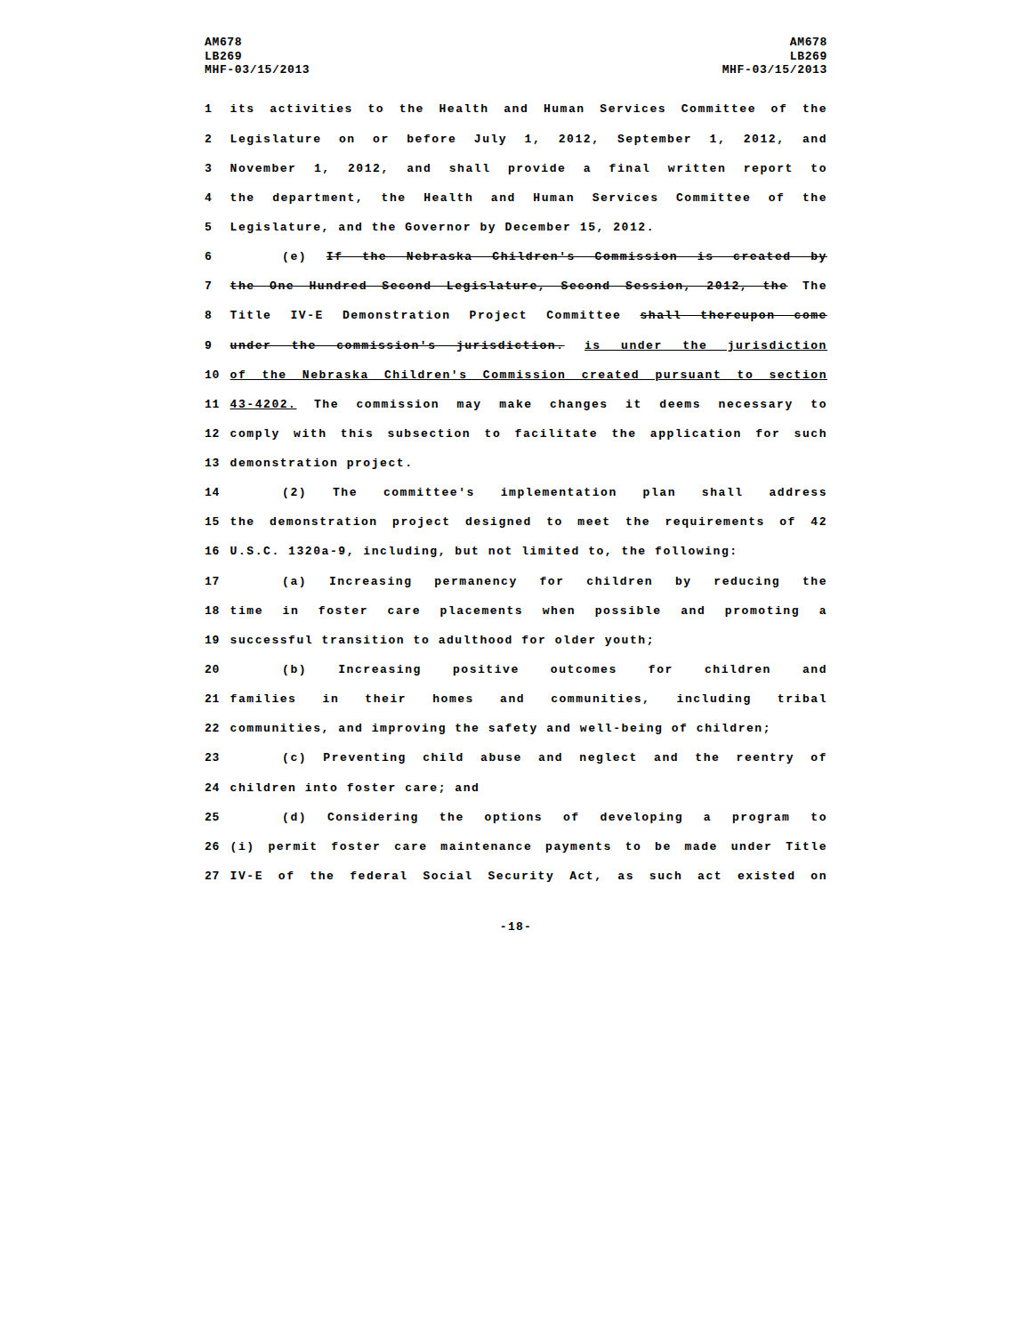AM678 AM678
LB269 LB269
MHF-03/15/2013 MHF-03/15/2013
1
its activities to the Health and Human Services Committee of the
2
Legislature on or before July 1, 2012, September 1, 2012, and
3
November 1, 2012, and shall provide a final written report to
4
the department, the Health and Human Services Committee of the
5
Legislature, and the Governor by December 15, 2012.
6
(e) If the Nebraska Children's Commission is created by
7
the One Hundred Second Legislature, Second Session, 2012, the The
8
Title IV-E Demonstration Project Committee shall thereupon come
9
under the commission's jurisdiction. is under the jurisdiction
10
of the Nebraska Children's Commission created pursuant to section
11
43-4202. The commission may make changes it deems necessary to
12
comply with this subsection to facilitate the application for such
13
demonstration project.
14
(2) The committee's implementation plan shall address
15
the demonstration project designed to meet the requirements of 42
16
U.S.C. 1320a-9, including, but not limited to, the following:
17
(a) Increasing permanency for children by reducing the
18
time in foster care placements when possible and promoting a
19
successful transition to adulthood for older youth;
20
(b) Increasing positive outcomes for children and
21
families in their homes and communities, including tribal
22
communities, and improving the safety and well-being of children;
23
(c) Preventing child abuse and neglect and the reentry of
24
children into foster care; and
25
(d) Considering the options of developing a program to
26
(i) permit foster care maintenance payments to be made under Title
27
IV-E of the federal Social Security Act, as such act existed on
-18-